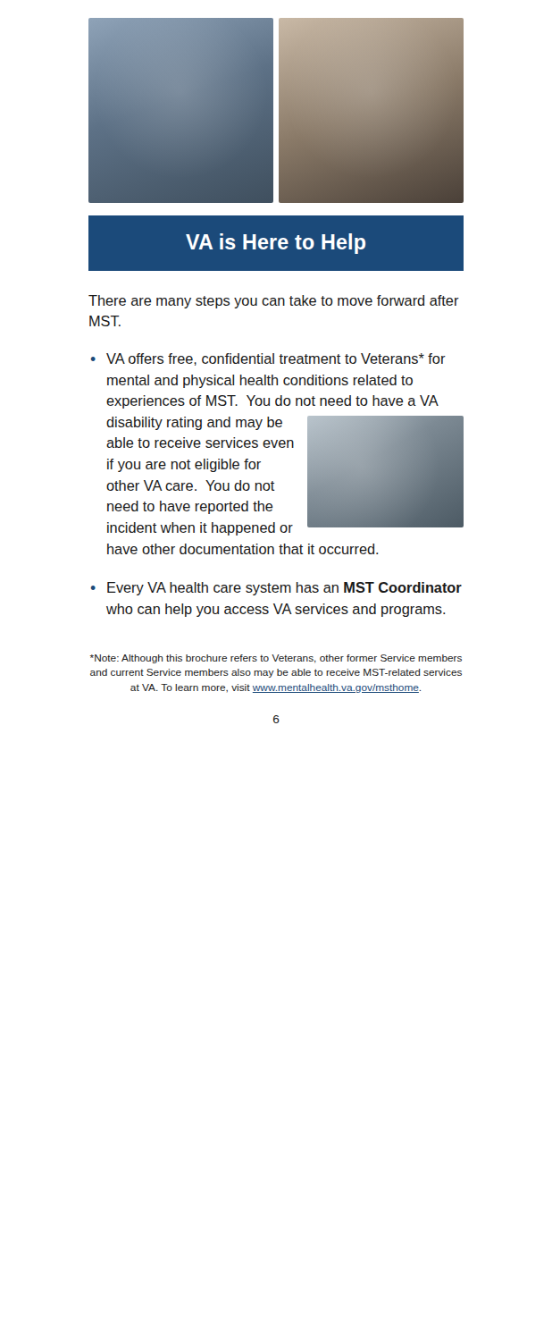VA is Here to Help
There are many steps you can take to move forward after MST.
VA offers free, confidential treatment to Veterans* for mental and physical health conditions related to experiences of MST. You do not need to have a VA disability rating and may be able to receive services even if you are not eligible for other VA care. You do not need to have reported the incident when it happened or have other documentation that it occurred.
Every VA health care system has an MST Coordinator who can help you access VA services and programs.
*Note: Although this brochure refers to Veterans, other former Service members and current Service members also may be able to receive MST-related services at VA. To learn more, visit www.mentalhealth.va.gov/msthome.
6